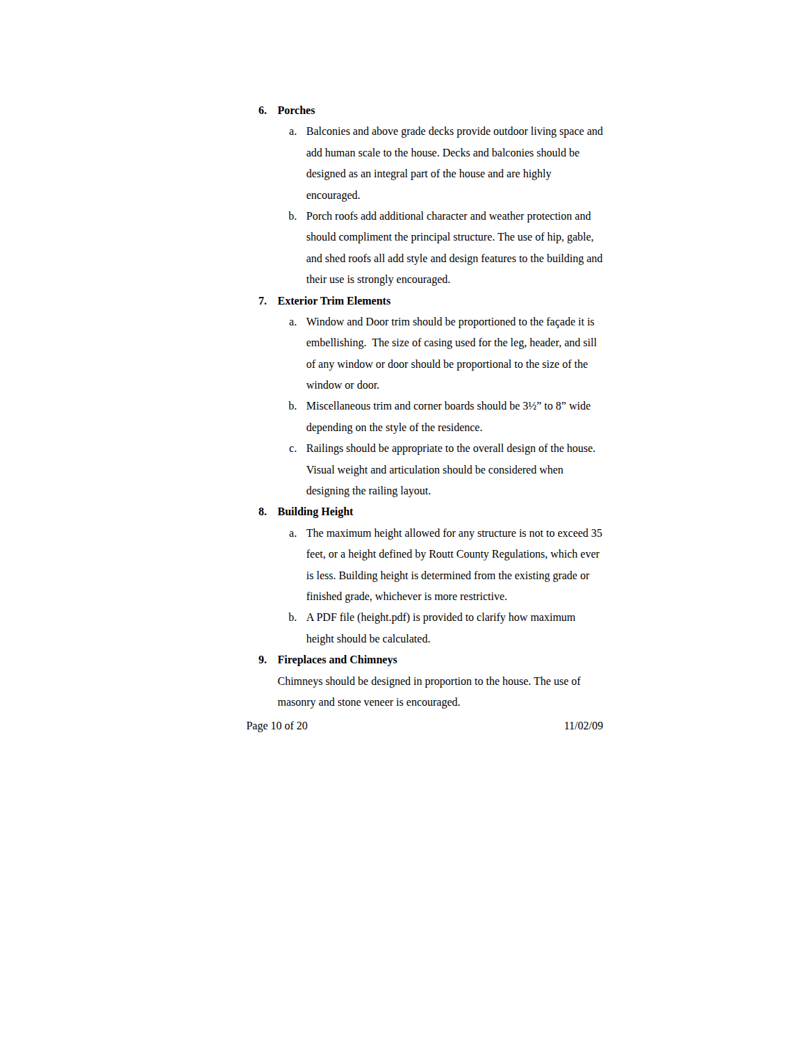Porches
Balconies and above grade decks provide outdoor living space and add human scale to the house. Decks and balconies should be designed as an integral part of the house and are highly encouraged.
Porch roofs add additional character and weather protection and should compliment the principal structure. The use of hip, gable, and shed roofs all add style and design features to the building and their use is strongly encouraged.
Exterior Trim Elements
Window and Door trim should be proportioned to the façade it is embellishing. The size of casing used for the leg, header, and sill of any window or door should be proportional to the size of the window or door.
Miscellaneous trim and corner boards should be 3½” to 8” wide depending on the style of the residence.
Railings should be appropriate to the overall design of the house. Visual weight and articulation should be considered when designing the railing layout.
Building Height
The maximum height allowed for any structure is not to exceed 35 feet, or a height defined by Routt County Regulations, which ever is less. Building height is determined from the existing grade or finished grade, whichever is more restrictive.
A PDF file (height.pdf) is provided to clarify how maximum height should be calculated.
Fireplaces and Chimneys
Chimneys should be designed in proportion to the house. The use of masonry and stone veneer is encouraged.
Page 10 of 20 11/02/09